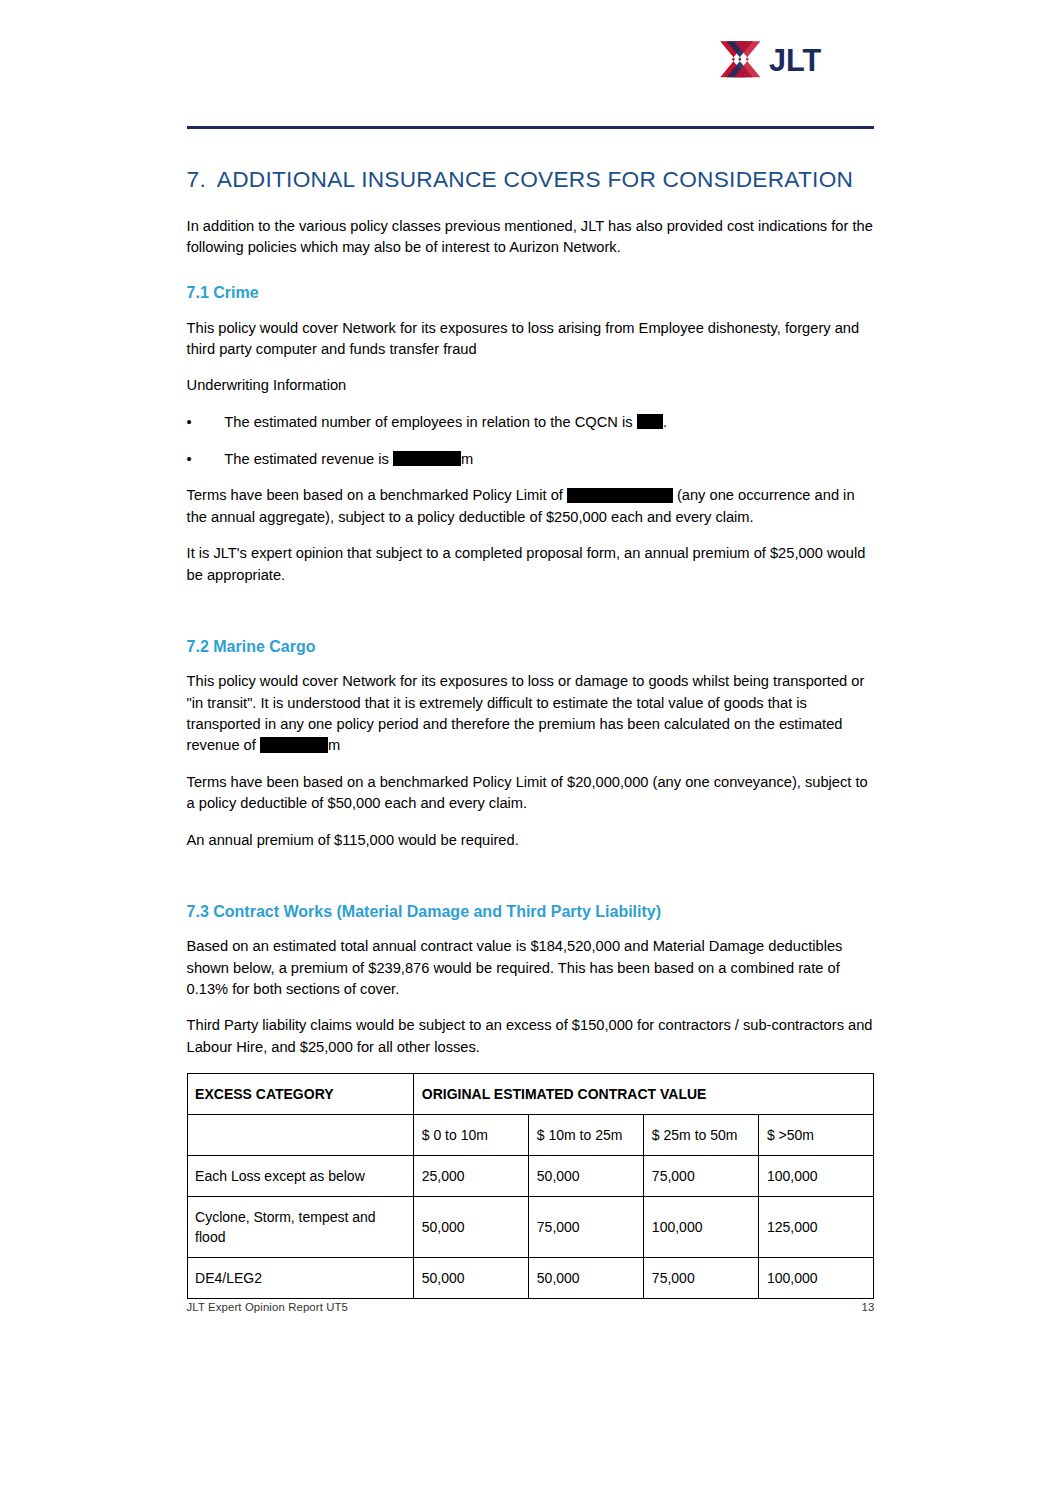JLT
7. ADDITIONAL INSURANCE COVERS FOR CONSIDERATION
In addition to the various policy classes previous mentioned, JLT has also provided cost indications for the following policies which may also be of interest to Aurizon Network.
7.1 Crime
This policy would cover Network for its exposures to loss arising from Employee dishonesty, forgery and third party computer and funds transfer fraud
Underwriting Information
•
The estimated number of employees in relation to the CQCN is .
•
The estimated revenue is m
Terms have been based on a benchmarked Policy Limit of (any one occurrence and in the annual aggregate), subject to a policy deductible of $250,000 each and every claim.
It is JLT's expert opinion that subject to a completed proposal form, an annual premium of $25,000 would be appropriate.
7.2 Marine Cargo
This policy would cover Network for its exposures to loss or damage to goods whilst being transported or "in transit". It is understood that it is extremely difficult to estimate the total value of goods that is transported in any one policy period and therefore the premium has been calculated on the estimated revenue of m
Terms have been based on a benchmarked Policy Limit of $20,000,000 (any one conveyance), subject to a policy deductible of $50,000 each and every claim.
An annual premium of $115,000 would be required.
7.3 Contract Works (Material Damage and Third Party Liability)
Based on an estimated total annual contract value is $184,520,000 and Material Damage deductibles shown below, a premium of $239,876 would be required. This has been based on a combined rate of 0.13% for both sections of cover.
Third Party liability claims would be subject to an excess of $150,000 for contractors / sub-contractors and Labour Hire, and $25,000 for all other losses.
| EXCESS CATEGORY | ORIGINAL ESTIMATED CONTRACT VALUE |
| --- | --- |
| | $ 0 to 10m | $ 10m to 25m | $ 25m to 50m | $ >50m |
| Each Loss except as below | 25,000 | 50,000 | 75,000 | 100,000 |
| Cyclone, Storm, tempest and flood | 50,000 | 75,000 | 100,000 | 125,000 |
| DE4/LEG2 | 50,000 | 50,000 | 75,000 | 100,000 |
JLT Expert Opinion Report UT5
13